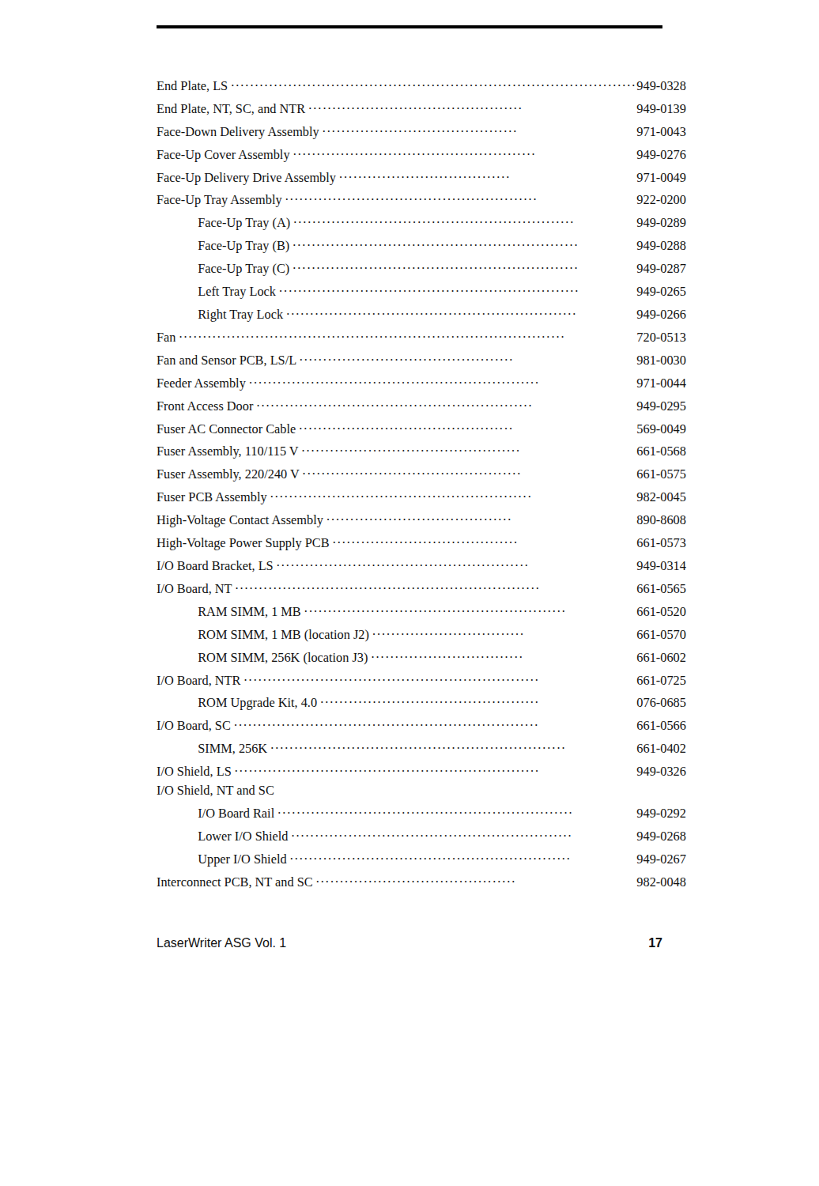| End Plate, LS ..................................................................................... | 949-0328 |
| End Plate, NT, SC, and NTR ............................................. | 949-0139 |
| Face-Down Delivery Assembly ......................................... | 971-0043 |
| Face-Up Cover Assembly ................................................... | 949-0276 |
| Face-Up Delivery Drive Assembly .................................... | 971-0049 |
| Face-Up Tray Assembly ..................................................... | 922-0200 |
| Face-Up Tray (A) ........................................................... | 949-0289 |
| Face-Up Tray (B) ............................................................ | 949-0288 |
| Face-Up Tray (C) ............................................................ | 949-0287 |
| Left Tray Lock ............................................................... | 949-0265 |
| Right Tray Lock ............................................................. | 949-0266 |
| Fan ................................................................................. | 720-0513 |
| Fan and Sensor PCB, LS/L ............................................. | 981-0030 |
| Feeder Assembly ............................................................. | 971-0044 |
| Front Access Door .......................................................... | 949-0295 |
| Fuser AC Connector Cable ............................................. | 569-0049 |
| Fuser Assembly, 110/115 V .............................................. | 661-0568 |
| Fuser Assembly, 220/240 V .............................................. | 661-0575 |
| Fuser PCB Assembly ....................................................... | 982-0045 |
| High-Voltage Contact Assembly ....................................... | 890-8608 |
| High-Voltage Power Supply PCB ....................................... | 661-0573 |
| I/O Board Bracket, LS ..................................................... | 949-0314 |
| I/O Board, NT ................................................................ | 661-0565 |
| RAM SIMM, 1 MB ....................................................... | 661-0520 |
| ROM SIMM, 1 MB (location J2) ................................ | 661-0570 |
| ROM SIMM, 256K (location J3) ................................ | 661-0602 |
| I/O Board, NTR .............................................................. | 661-0725 |
| ROM Upgrade Kit, 4.0 .............................................. | 076-0685 |
| I/O Board, SC ................................................................ | 661-0566 |
| SIMM, 256K .............................................................. | 661-0402 |
| I/O Shield, LS ................................................................ | 949-0326 |
| I/O Shield, NT and SC | |
| I/O Board Rail .............................................................. | 949-0292 |
| Lower I/O Shield ........................................................... | 949-0268 |
| Upper I/O Shield ........................................................... | 949-0267 |
| Interconnect PCB, NT and SC .......................................... | 982-0048 |
LaserWriter ASG Vol. 1 17